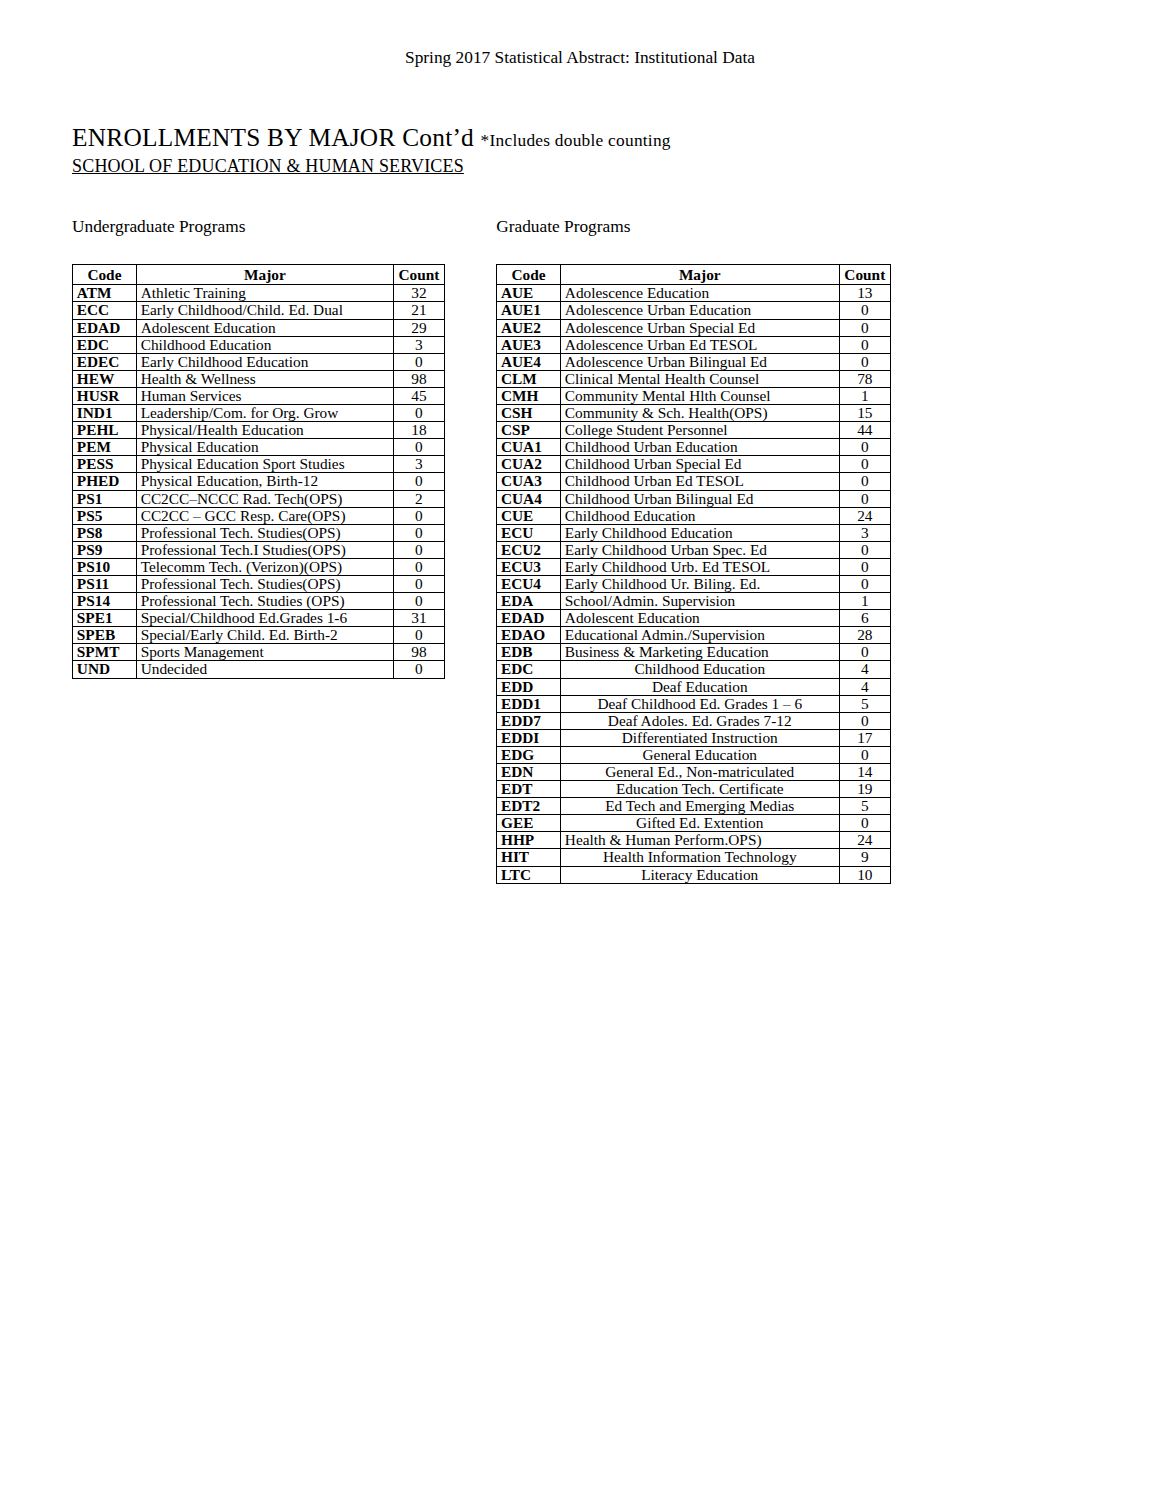Spring 2017 Statistical Abstract: Institutional Data
ENROLLMENTS BY MAJOR Cont’d *Includes double counting
SCHOOL OF EDUCATION & HUMAN SERVICES
Undergraduate Programs
| Code | Major | Count |
| --- | --- | --- |
| ATM | Athletic Training | 32 |
| ECC | Early Childhood/Child. Ed. Dual | 21 |
| EDAD | Adolescent Education | 29 |
| EDC | Childhood Education | 3 |
| EDEC | Early Childhood Education | 0 |
| HEW | Health & Wellness | 98 |
| HUSR | Human Services | 45 |
| IND1 | Leadership/Com. for Org. Grow | 0 |
| PEHL | Physical/Health Education | 18 |
| PEM | Physical Education | 0 |
| PESS | Physical Education Sport Studies | 3 |
| PHED | Physical Education, Birth-12 | 0 |
| PS1 | CC2CC–NCCC Rad. Tech(OPS) | 2 |
| PS5 | CC2CC – GCC Resp. Care(OPS) | 0 |
| PS8 | Professional Tech. Studies(OPS) | 0 |
| PS9 | Professional Tech.I Studies(OPS) | 0 |
| PS10 | Telecomm Tech. (Verizon)(OPS) | 0 |
| PS11 | Professional Tech. Studies(OPS) | 0 |
| PS14 | Professional Tech. Studies (OPS) | 0 |
| SPE1 | Special/Childhood Ed.Grades 1-6 | 31 |
| SPEB | Special/Early Child. Ed. Birth-2 | 0 |
| SPMT | Sports Management | 98 |
| UND | Undecided | 0 |
Graduate Programs
| Code | Major | Count |
| --- | --- | --- |
| AUE | Adolescence Education | 13 |
| AUE1 | Adolescence Urban Education | 0 |
| AUE2 | Adolescence Urban Special Ed | 0 |
| AUE3 | Adolescence Urban Ed TESOL | 0 |
| AUE4 | Adolescence Urban Bilingual Ed | 0 |
| CLM | Clinical Mental Health Counsel | 78 |
| CMH | Community Mental Hlth Counsel | 1 |
| CSH | Community & Sch. Health(OPS) | 15 |
| CSP | College Student Personnel | 44 |
| CUA1 | Childhood Urban Education | 0 |
| CUA2 | Childhood Urban Special Ed | 0 |
| CUA3 | Childhood Urban Ed TESOL | 0 |
| CUA4 | Childhood Urban Bilingual Ed | 0 |
| CUE | Childhood Education | 24 |
| ECU | Early Childhood Education | 3 |
| ECU2 | Early Childhood Urban Spec. Ed | 0 |
| ECU3 | Early Childhood Urb. Ed TESOL | 0 |
| ECU4 | Early Childhood Ur. Biling. Ed. | 0 |
| EDA | School/Admin. Supervision | 1 |
| EDAD | Adolescent Education | 6 |
| EDAO | Educational Admin./Supervision | 28 |
| EDB | Business & Marketing Education | 0 |
| EDC | Childhood Education | 4 |
| EDD | Deaf Education | 4 |
| EDD1 | Deaf Childhood Ed. Grades 1 – 6 | 5 |
| EDD7 | Deaf Adoles. Ed. Grades 7-12 | 0 |
| EDDI | Differentiated Instruction | 17 |
| EDG | General Education | 0 |
| EDN | General Ed., Non-matriculated | 14 |
| EDT | Education Tech. Certificate | 19 |
| EDT2 | Ed Tech and Emerging Medias | 5 |
| GEE | Gifted Ed. Extention | 0 |
| HHP | Health & Human Perform.OPS) | 24 |
| HIT | Health Information Technology | 9 |
| LTC | Literacy Education | 10 |